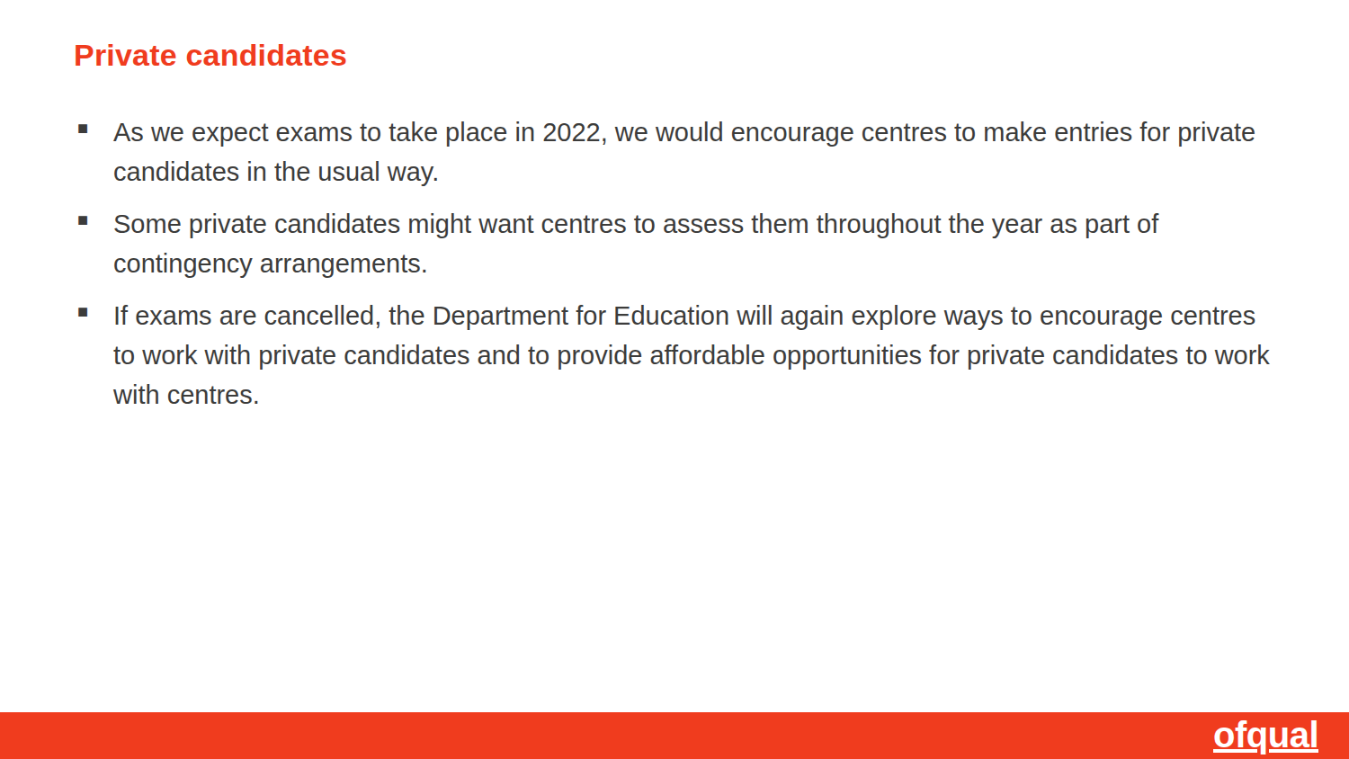Private candidates
As we expect exams to take place in 2022, we would encourage centres to make entries for private candidates in the usual way.
Some private candidates might want centres to assess them throughout the year as part of contingency arrangements.
If exams are cancelled, the Department for Education will again explore ways to encourage centres to work with private candidates and to provide affordable opportunities for private candidates to work with centres.
ofqual